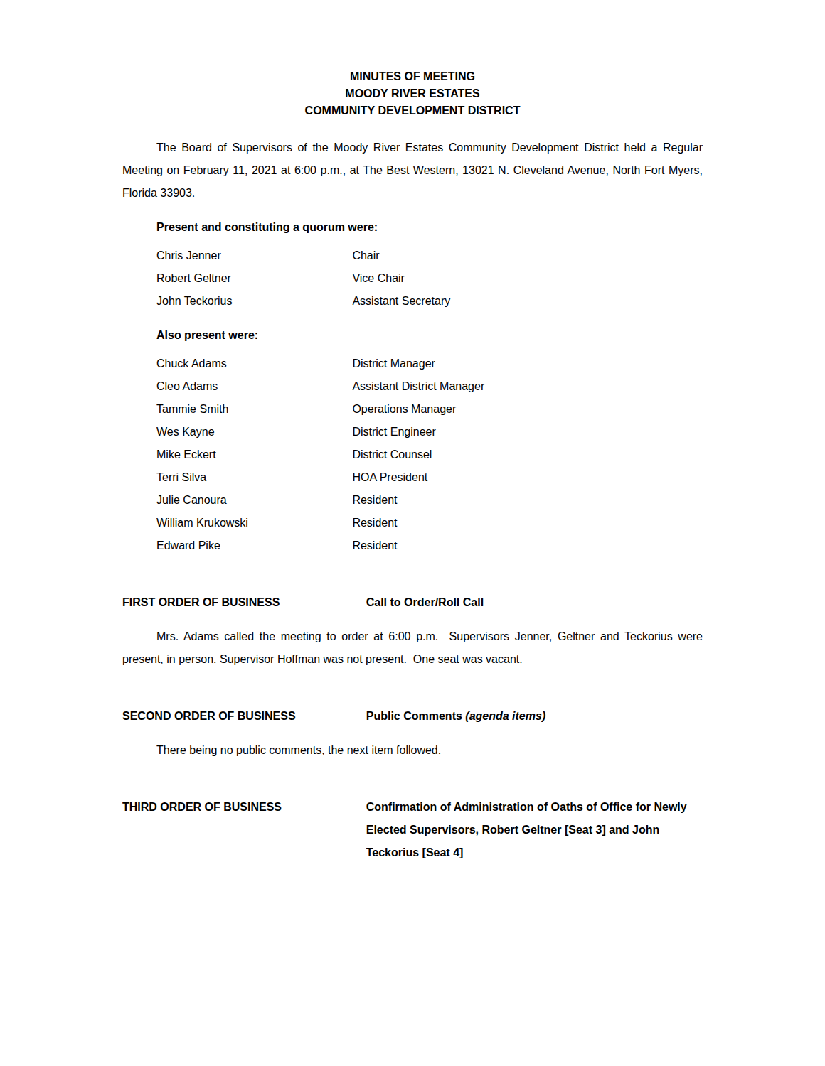MINUTES OF MEETING
MOODY RIVER ESTATES
COMMUNITY DEVELOPMENT DISTRICT
The Board of Supervisors of the Moody River Estates Community Development District held a Regular Meeting on February 11, 2021 at 6:00 p.m., at The Best Western, 13021 N. Cleveland Avenue, North Fort Myers, Florida 33903.
Present and constituting a quorum were:
| Chris Jenner | Chair |
| Robert Geltner | Vice Chair |
| John Teckorius | Assistant Secretary |
Also present were:
| Chuck Adams | District Manager |
| Cleo Adams | Assistant District Manager |
| Tammie Smith | Operations Manager |
| Wes Kayne | District Engineer |
| Mike Eckert | District Counsel |
| Terri Silva | HOA President |
| Julie Canoura | Resident |
| William Krukowski | Resident |
| Edward Pike | Resident |
| FIRST ORDER OF BUSINESS | Call to Order/Roll Call |
Mrs. Adams called the meeting to order at 6:00 p.m. Supervisors Jenner, Geltner and Teckorius were present, in person. Supervisor Hoffman was not present. One seat was vacant.
| SECOND ORDER OF BUSINESS | Public Comments (agenda items) |
There being no public comments, the next item followed.
| THIRD ORDER OF BUSINESS | Confirmation of Administration of Oaths of Office for Newly Elected Supervisors, Robert Geltner [Seat 3] and John Teckorius [Seat 4] |